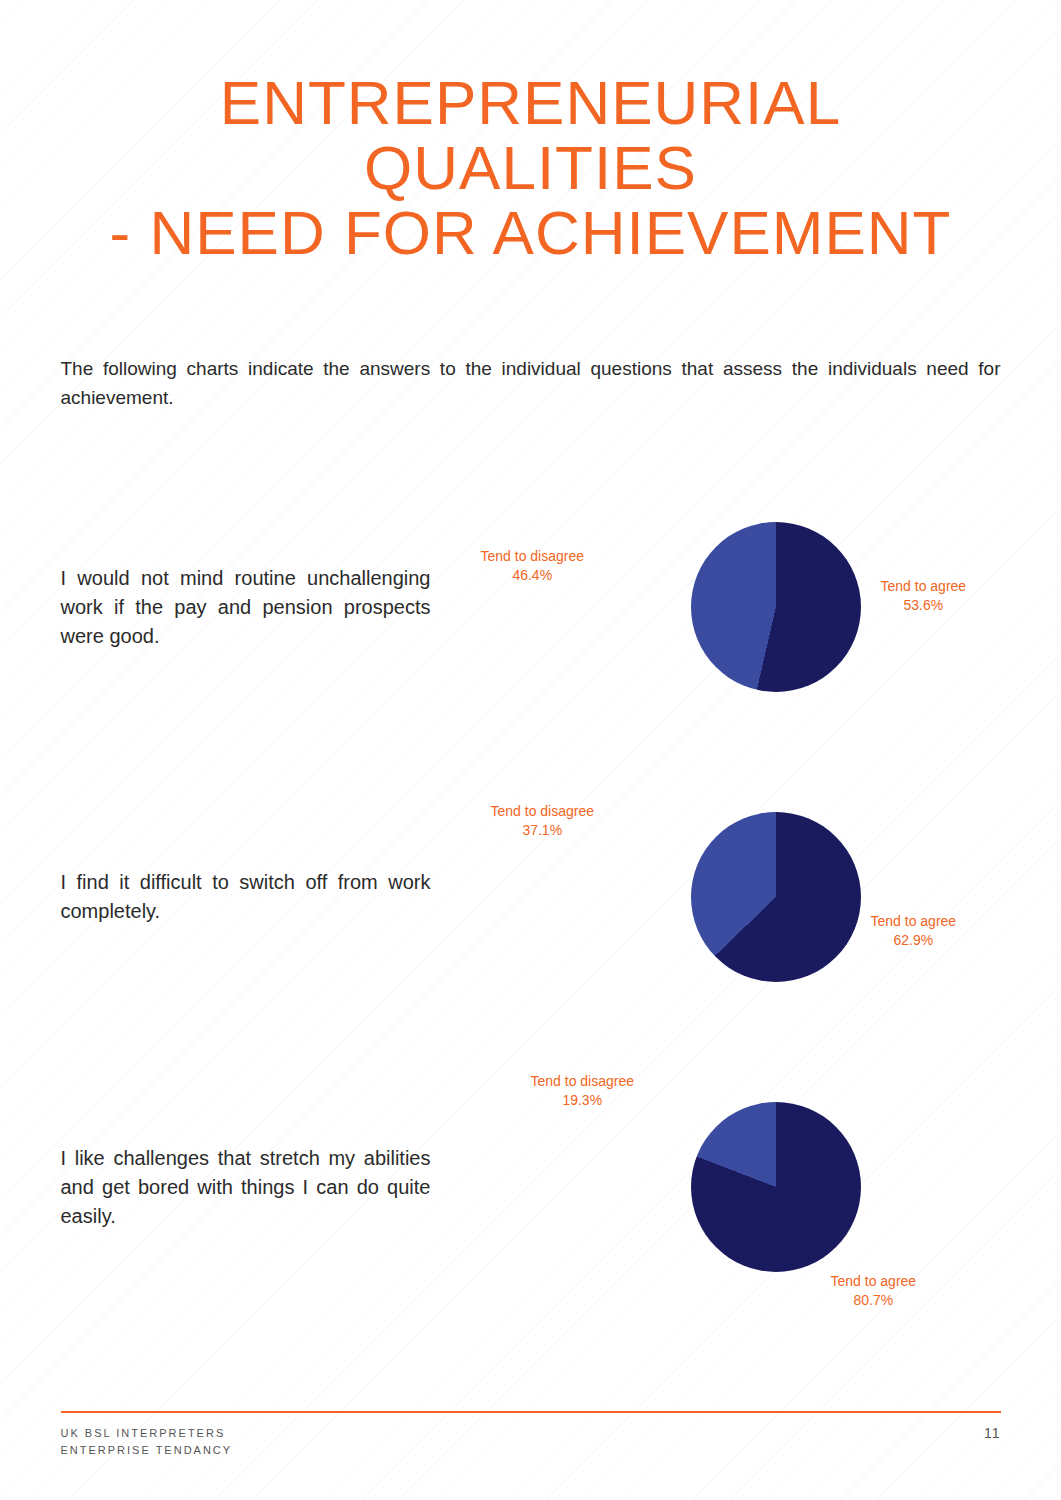Entrepreneurial Qualities
- Need for Achievement
The following charts indicate the answers to the individual questions that assess the individuals need for achievement.
I would not mind routine unchallenging work if the pay and pension prospects were good.
Tend to disagree
46.4%
Tend to agree
53.6%
I find it difficult to switch off from work completely.
Tend to disagree
37.1%
Tend to agree
62.9%
I like challenges that stretch my abilities and get bored with things I can do quite easily.
Tend to disagree
19.3%
Tend to agree
80.7%
UK BSL Interpreters
Enterprise Tendancy
11